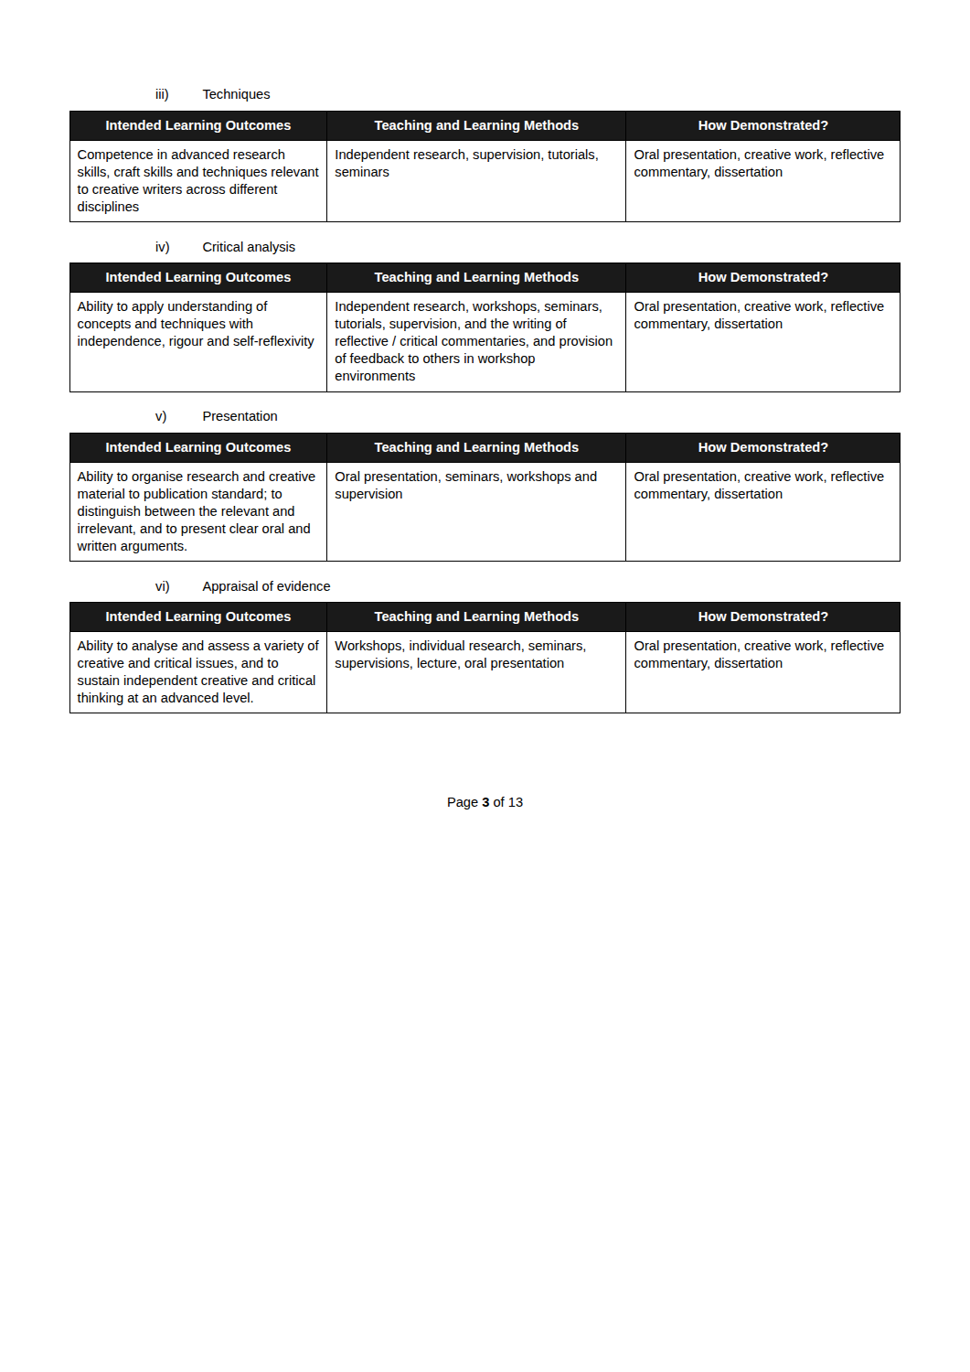iii) Techniques
| Intended Learning Outcomes | Teaching and Learning Methods | How Demonstrated? |
| --- | --- | --- |
| Competence in advanced research skills, craft skills and techniques relevant to creative writers across different disciplines | Independent research, supervision, tutorials, seminars | Oral presentation, creative work, reflective commentary, dissertation |
iv) Critical analysis
| Intended Learning Outcomes | Teaching and Learning Methods | How Demonstrated? |
| --- | --- | --- |
| Ability to apply understanding of concepts and techniques with independence, rigour and self-reflexivity | Independent research, workshops, seminars, tutorials, supervision, and the writing of reflective / critical commentaries, and provision of feedback to others in workshop environments | Oral presentation, creative work, reflective commentary, dissertation |
v) Presentation
| Intended Learning Outcomes | Teaching and Learning Methods | How Demonstrated? |
| --- | --- | --- |
| Ability to organise research and creative material to publication standard; to distinguish between the relevant and irrelevant, and to present clear oral and written arguments. | Oral presentation, seminars, workshops and supervision | Oral presentation, creative work, reflective commentary, dissertation |
vi) Appraisal of evidence
| Intended Learning Outcomes | Teaching and Learning Methods | How Demonstrated? |
| --- | --- | --- |
| Ability to analyse and assess a variety of creative and critical issues, and to sustain independent creative and critical thinking at an advanced level. | Workshops, individual research, seminars, supervisions, lecture, oral presentation | Oral presentation, creative work, reflective commentary, dissertation |
Page 3 of 13